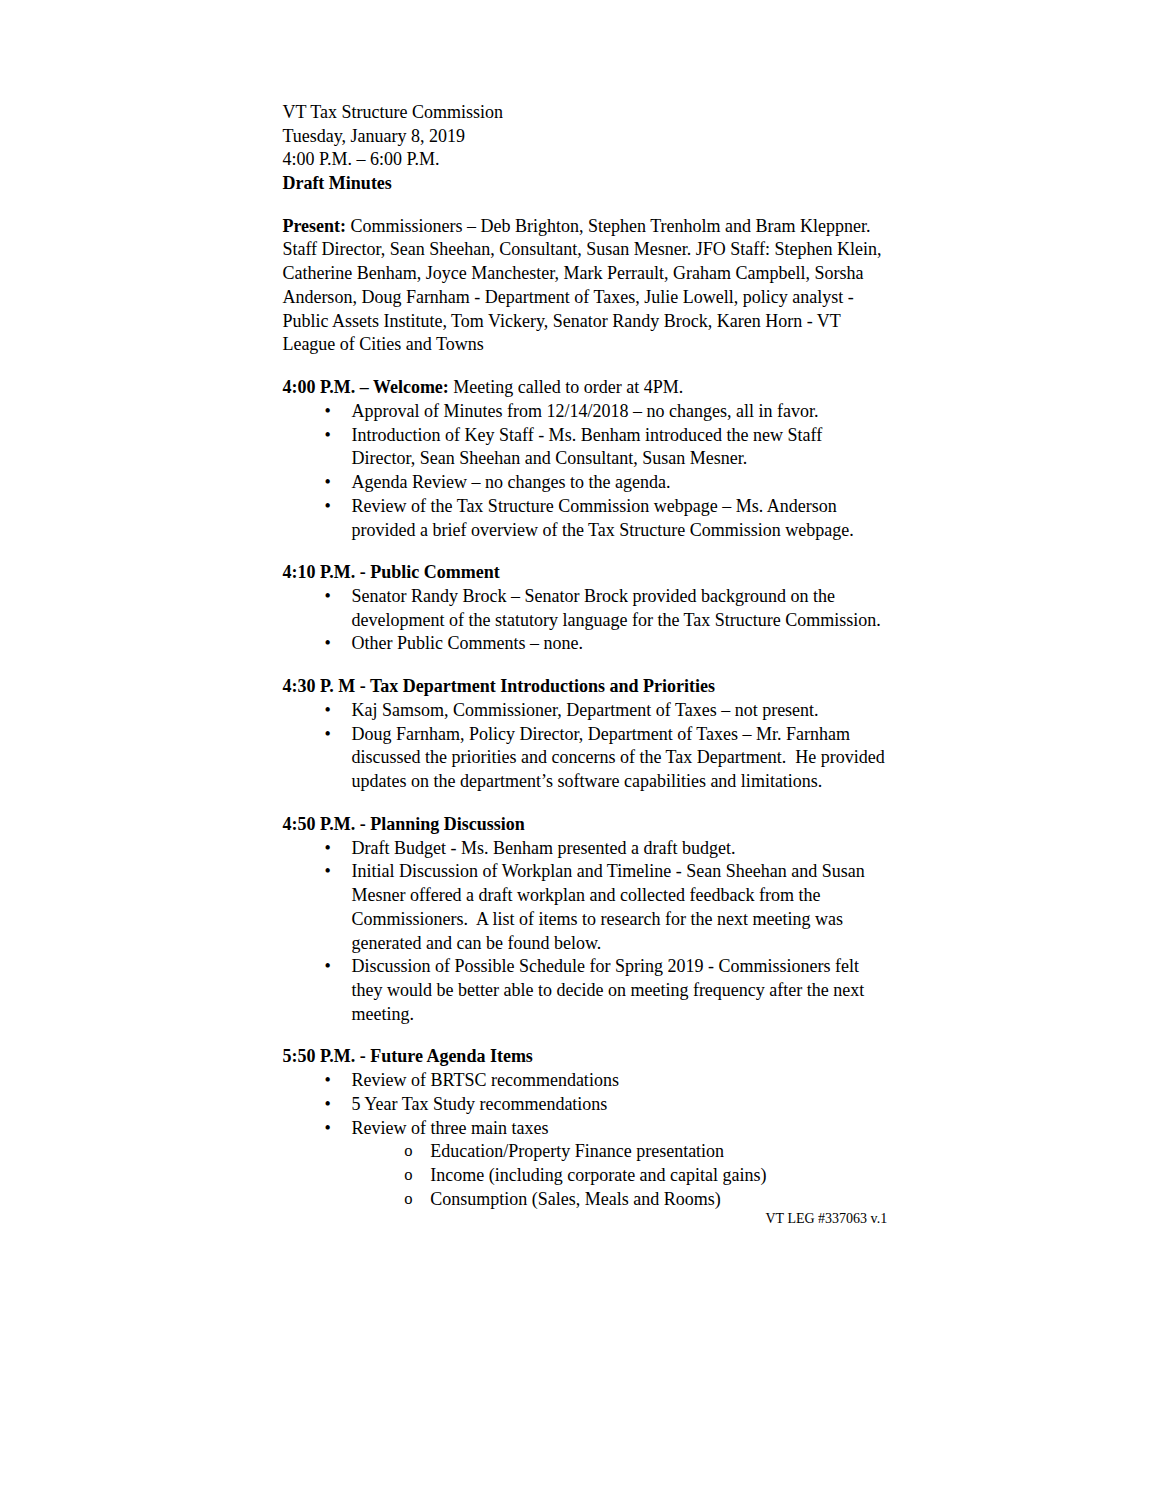VT Tax Structure Commission
Tuesday, January 8, 2019
4:00 P.M. – 6:00 P.M.
Draft Minutes
Present: Commissioners – Deb Brighton, Stephen Trenholm and Bram Kleppner. Staff Director, Sean Sheehan, Consultant, Susan Mesner. JFO Staff: Stephen Klein, Catherine Benham, Joyce Manchester, Mark Perrault, Graham Campbell, Sorsha Anderson, Doug Farnham - Department of Taxes, Julie Lowell, policy analyst - Public Assets Institute, Tom Vickery, Senator Randy Brock, Karen Horn - VT League of Cities and Towns
4:00 P.M. – Welcome: Meeting called to order at 4PM.
Approval of Minutes from 12/14/2018 – no changes, all in favor.
Introduction of Key Staff - Ms. Benham introduced the new Staff Director, Sean Sheehan and Consultant, Susan Mesner.
Agenda Review – no changes to the agenda.
Review of the Tax Structure Commission webpage – Ms. Anderson provided a brief overview of the Tax Structure Commission webpage.
4:10 P.M. - Public Comment
Senator Randy Brock – Senator Brock provided background on the development of the statutory language for the Tax Structure Commission.
Other Public Comments – none.
4:30 P. M - Tax Department Introductions and Priorities
Kaj Samsom, Commissioner, Department of Taxes – not present.
Doug Farnham, Policy Director, Department of Taxes – Mr. Farnham discussed the priorities and concerns of the Tax Department. He provided updates on the department’s software capabilities and limitations.
4:50 P.M. - Planning Discussion
Draft Budget - Ms. Benham presented a draft budget.
Initial Discussion of Workplan and Timeline - Sean Sheehan and Susan Mesner offered a draft workplan and collected feedback from the Commissioners. A list of items to research for the next meeting was generated and can be found below.
Discussion of Possible Schedule for Spring 2019 - Commissioners felt they would be better able to decide on meeting frequency after the next meeting.
5:50 P.M. - Future Agenda Items
Review of BRTSC recommendations
5 Year Tax Study recommendations
Review of three main taxes
Education/Property Finance presentation
Income (including corporate and capital gains)
Consumption (Sales, Meals and Rooms)
VT LEG #337063 v.1